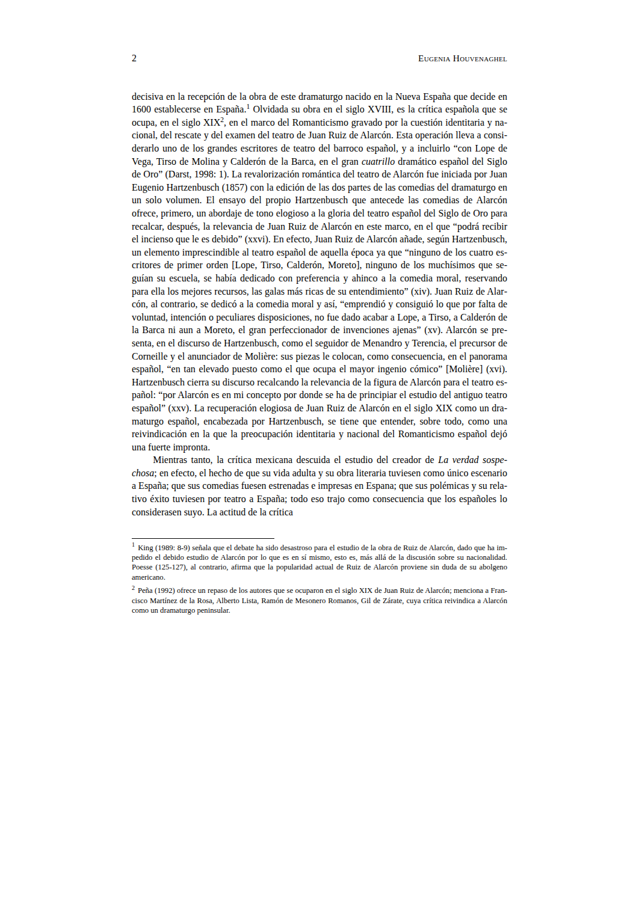2 Eugenia Houvenaghel
decisiva en la recepción de la obra de este dramaturgo nacido en la Nueva España que decide en 1600 establecerse en España.1 Olvidada su obra en el siglo XVIII, es la crítica española que se ocupa, en el siglo XIX2, en el marco del Romanticismo gravado por la cuestión identitaria y nacional, del rescate y del examen del teatro de Juan Ruiz de Alarcón. Esta operación lleva a considerarlo uno de los grandes escritores de teatro del barroco español, y a incluirlo “con Lope de Vega, Tirso de Molina y Calderón de la Barca, en el gran cuatrillo dramático español del Siglo de Oro” (Darst, 1998: 1). La revalorización romántica del teatro de Alarcón fue iniciada por Juan Eugenio Hartzenbusch (1857) con la edición de las dos partes de las comedias del dramaturgo en un solo volumen. El ensayo del propio Hartzenbusch que antecede las comedias de Alarcón ofrece, primero, un abordaje de tono elogioso a la gloria del teatro español del Siglo de Oro para recalcar, después, la relevancia de Juan Ruiz de Alarcón en este marco, en el que “podrá recibir el incienso que le es debido” (xxvi). En efecto, Juan Ruiz de Alarcón añade, según Hartzenbusch, un elemento imprescindible al teatro español de aquella época ya que “ninguno de los cuatro escritores de primer orden [Lope, Tirso, Calderón, Moreto], ninguno de los muchísimos que seguían su escuela, se había dedicado con preferencia y ahinco a la comedia moral, reservando para ella los mejores recursos, las galas más ricas de su entendimiento” (xiv). Juan Ruiz de Alarcón, al contrario, se dedicó a la comedia moral y así, “emprendió y consiguió lo que por falta de voluntad, intención o peculiares disposiciones, no fue dado acabar a Lope, a Tirso, a Calderón de la Barca ni aun a Moreto, el gran perfeccionador de invenciones ajenas” (xv). Alarcón se presenta, en el discurso de Hartzenbusch, como el seguidor de Menandro y Terencia, el precursor de Corneille y el anunciador de Molière: sus piezas le colocan, como consecuencia, en el panorama español, “en tan elevado puesto como el que ocupa el mayor ingenio cómico” [Molière] (xvi). Hartzenbusch cierra su discurso recalcando la relevancia de la figura de Alarcón para el teatro español: “por Alarcón es en mi concepto por donde se ha de principiar el estudio del antiguo teatro español” (xxv). La recuperación elogiosa de Juan Ruiz de Alarcón en el siglo XIX como un dramaturgo español, encabezada por Hartzenbusch, se tiene que entender, sobre todo, como una reivindicación en la que la preocupación identitaria y nacional del Romanticismo español dejó una fuerte impronta.
Mientras tanto, la crítica mexicana descuida el estudio del creador de La verdad sospechosa; en efecto, el hecho de que su vida adulta y su obra literaria tuviesen como único escenario a España; que sus comedias fuesen estrenadas e impresas en Espana; que sus polémicas y su relativo éxito tuviesen por teatro a España; todo eso trajo como consecuencia que los españoles lo considerasen suyo. La actitud de la crítica
1 King (1989: 8-9) señala que el debate ha sido desastroso para el estudio de la obra de Ruiz de Alarcón, dado que ha impedido el debido estudio de Alarcón por lo que es en sí mismo, esto es, más allá de la discusión sobre su nacionalidad. Poesse (125-127), al contrario, afirma que la popularidad actual de Ruiz de Alarcón proviene sin duda de su abolgeno americano.
2 Peña (1992) ofrece un repaso de los autores que se ocuparon en el siglo XIX de Juan Ruiz de Alarcón; menciona a Francisco Martínez de la Rosa, Alberto Lista, Ramón de Mesonero Romanos, Gil de Zárate, cuya crítica reivindica a Alarcón como un dramaturgo peninsular.